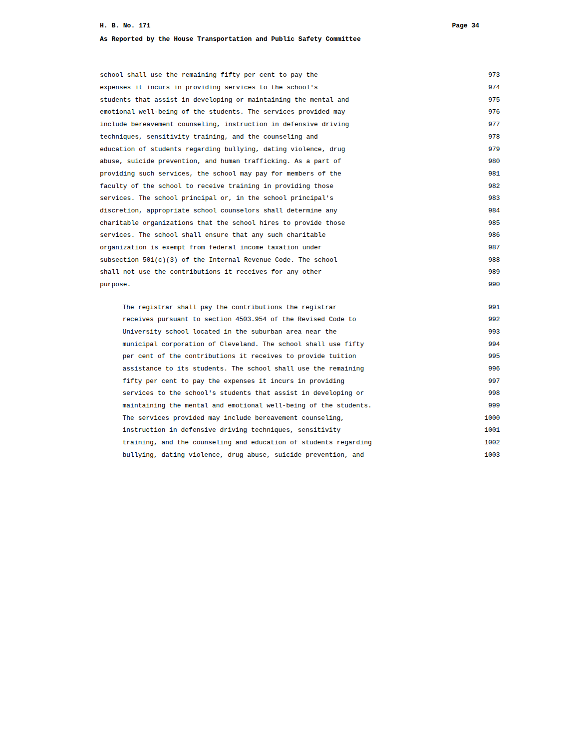H. B. No. 171 Page 34
As Reported by the House Transportation and Public Safety Committee
school shall use the remaining fifty per cent to pay the973 expenses it incurs in providing services to the school's974 students that assist in developing or maintaining the mental and975 emotional well-being of the students. The services provided may976 include bereavement counseling, instruction in defensive driving977 techniques, sensitivity training, and the counseling and978 education of students regarding bullying, dating violence, drug979 abuse, suicide prevention, and human trafficking. As a part of980 providing such services, the school may pay for members of the981 faculty of the school to receive training in providing those982 services. The school principal or, in the school principal's983 discretion, appropriate school counselors shall determine any984 charitable organizations that the school hires to provide those985 services. The school shall ensure that any such charitable986 organization is exempt from federal income taxation under987 subsection 501(c)(3) of the Internal Revenue Code. The school988 shall not use the contributions it receives for any other989 purpose.990
The registrar shall pay the contributions the registrar991 receives pursuant to section 4503.954 of the Revised Code to992 University school located in the suburban area near the993 municipal corporation of Cleveland. The school shall use fifty994 per cent of the contributions it receives to provide tuition995 assistance to its students. The school shall use the remaining996 fifty per cent to pay the expenses it incurs in providing997 services to the school's students that assist in developing or998 maintaining the mental and emotional well-being of the students.999 The services provided may include bereavement counseling,1000 instruction in defensive driving techniques, sensitivity1001 training, and the counseling and education of students regarding1002 bullying, dating violence, drug abuse, suicide prevention, and1003